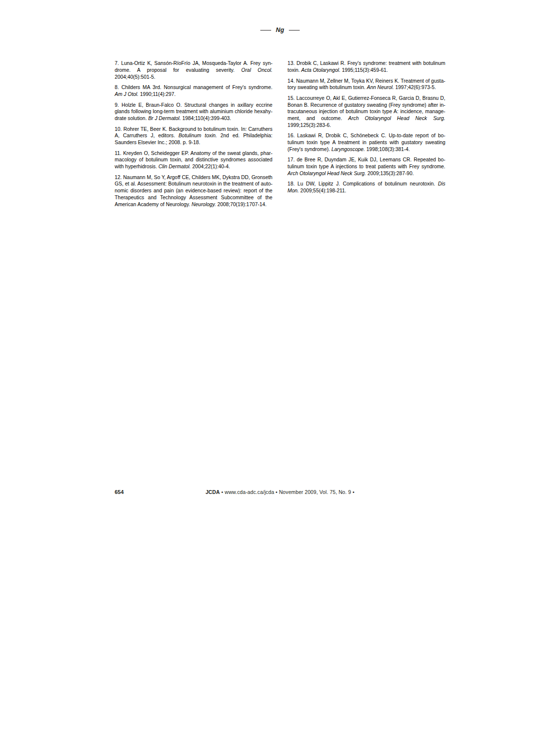Ng
7. Luna-Ortiz K, Sansón-RíoFrío JA, Mosqueda-Taylor A. Frey syndrome. A proposal for evaluating severity. Oral Oncol. 2004;40(5):501-5.
8. Childers MA 3rd. Nonsurgical management of Frey's syndrome. Am J Otol. 1990;11(4):297.
9. Holzle E, Braun-Falco O. Structural changes in axillary eccrine glands following long-term treatment with aluminium chloride hexahydrate solution. Br J Dermatol. 1984;110(4):399-403.
10. Rohrer TE, Beer K. Background to botulinum toxin. In: Carruthers A, Carruthers J, editors. Botulinum toxin. 2nd ed. Philadelphia: Saunders Elsevier Inc.; 2008. p. 9-18.
11. Kreyden O, Scheidegger EP. Anatomy of the sweat glands, pharmacology of botulinum toxin, and distinctive syndromes associated with hyperhidrosis. Clin Dermatol. 2004;22(1):40-4.
12. Naumann M, So Y, Argoff CE, Childers MK, Dykstra DD, Gronseth GS, et al. Assessment: Botulinum neurotoxin in the treatment of autonomic disorders and pain (an evidence-based review): report of the Therapeutics and Technology Assessment Subcommittee of the American Academy of Neurology. Neurology. 2008;70(19):1707-14.
13. Drobik C, Laskawi R. Frey's syndrome: treatment with botulinum toxin. Acta Otolaryngol. 1995;115(3):459-61.
14. Naumann M, Zellner M, Toyka KV, Reiners K. Treatment of gustatory sweating with botulinum toxin. Ann Neurol. 1997;42(6):973-5.
15. Laccourreye O, Akl E, Gutierrez-Fonseca R, Garcia D, Brasnu D, Bonan B. Recurrence of gustatory sweating (Frey syndrome) after intracutaneous injection of botulinum toxin type A: incidence, management, and outcome. Arch Otolaryngol Head Neck Surg. 1999;125(3):283-6.
16. Laskawi R, Drobik C, Schönebeck C. Up-to-date report of botulinum toxin type A treatment in patients with gustatory sweating (Frey's syndrome). Laryngoscope. 1998;108(3):381-4.
17. de Bree R, Duyndam JE, Kuik DJ, Leemans CR. Repeated botulinum toxin type A injections to treat patients with Frey syndrome. Arch Otolaryngol Head Neck Surg. 2009;135(3):287-90.
18. Lu DW, Lippitz J. Complications of botulinum neurotoxin. Dis Mon. 2009;55(4):198-211.
654
JCDA • www.cda-adc.ca/jcda • November 2009, Vol. 75, No. 9 •